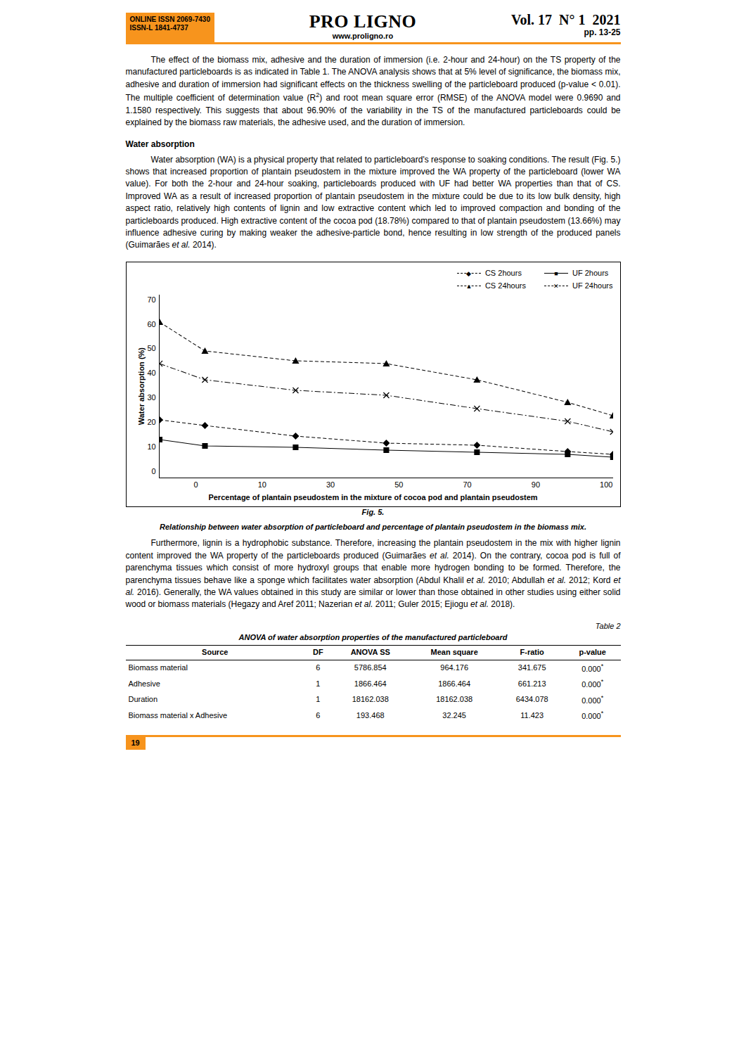ONLINE ISSN 2069-7430
ISSN-L 1841-4737
PRO LIGNO
www.proligno.ro
Vol. 17 N° 1 2021
pp. 13-25
The effect of the biomass mix, adhesive and the duration of immersion (i.e. 2-hour and 24-hour) on the TS property of the manufactured particleboards is as indicated in Table 1. The ANOVA analysis shows that at 5% level of significance, the biomass mix, adhesive and duration of immersion had significant effects on the thickness swelling of the particleboard produced (p-value < 0.01). The multiple coefficient of determination value (R2) and root mean square error (RMSE) of the ANOVA model were 0.9690 and 1.1580 respectively. This suggests that about 96.90% of the variability in the TS of the manufactured particleboards could be explained by the biomass raw materials, the adhesive used, and the duration of immersion.
Water absorption
Water absorption (WA) is a physical property that related to particleboard's response to soaking conditions. The result (Fig. 5.) shows that increased proportion of plantain pseudostem in the mixture improved the WA property of the particleboard (lower WA value). For both the 2-hour and 24-hour soaking, particleboards produced with UF had better WA properties than that of CS. Improved WA as a result of increased proportion of plantain pseudostem in the mixture could be due to its low bulk density, high aspect ratio, relatively high contents of lignin and low extractive content which led to improved compaction and bonding of the particleboards produced. High extractive content of the cocoa pod (18.78%) compared to that of plantain pseudostem (13.66%) may influence adhesive curing by making weaker the adhesive-particle bond, hence resulting in low strength of the produced panels (Guimarães et al. 2014).
◆CS 2hours
▲CS 24hours
■UF 2hours
✕UF 24hours
Water absorption (%)
70
60
50
40
30
20
10
0
01030507090100
Percentage of plantain pseudostem in the mixture of cocoa pod and plantain pseudostem
Fig. 5.
Relationship between water absorption of particleboard and percentage of plantain pseudostem in the biomass mix.
Furthermore, lignin is a hydrophobic substance. Therefore, increasing the plantain pseudostem in the mix with higher lignin content improved the WA property of the particleboards produced (Guimarães et al. 2014). On the contrary, cocoa pod is full of parenchyma tissues which consist of more hydroxyl groups that enable more hydrogen bonding to be formed. Therefore, the parenchyma tissues behave like a sponge which facilitates water absorption (Abdul Khalil et al. 2010; Abdullah et al. 2012; Kord et al. 2016). Generally, the WA values obtained in this study are similar or lower than those obtained in other studies using either solid wood or biomass materials (Hegazy and Aref 2011; Nazerian et al. 2011; Guler 2015; Ejiogu et al. 2018).
Table 2
ANOVA of water absorption properties of the manufactured particleboard
| Source | DF | ANOVA SS | Mean square | F-ratio | p-value |
| --- | --- | --- | --- | --- | --- |
| Biomass material | 6 | 5786.854 | 964.176 | 341.675 | 0.000 * |
| Adhesive | 1 | 1866.464 | 1866.464 | 661.213 | 0.000 * |
| Duration | 1 | 18162.038 | 18162.038 | 6434.078 | 0.000 * |
| Biomass material x Adhesive | 6 | 193.468 | 32.245 | 11.423 | 0.000 * |
19